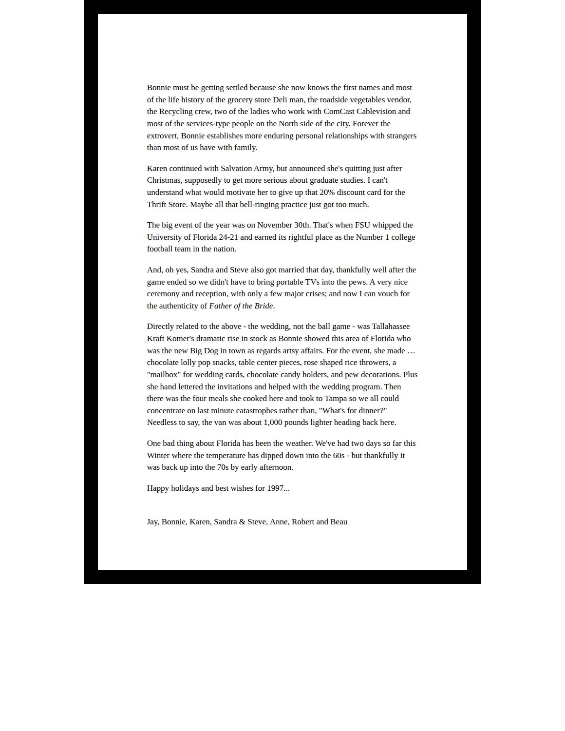Bonnie must be getting settled because she now knows the first names and most of the life history of the grocery store Deli man, the roadside vegetables vendor, the Recycling crew, two of the ladies who work with ComCast Cablevision and most of the services-type people on the North side of the city. Forever the extrovert, Bonnie establishes more enduring personal relationships with strangers than most of us have with family.
Karen continued with Salvation Army, but announced she's quitting just after Christmas, supposedly to get more serious about graduate studies. I can't understand what would motivate her to give up that 20% discount card for the Thrift Store. Maybe all that bell-ringing practice just got too much.
The big event of the year was on November 30th. That's when FSU whipped the University of Florida 24-21 and earned its rightful place as the Number 1 college football team in the nation.
And, oh yes, Sandra and Steve also got married that day, thankfully well after the game ended so we didn't have to bring portable TVs into the pews. A very nice ceremony and reception, with only a few major crises; and now I can vouch for the authenticity of Father of the Bride.
Directly related to the above - the wedding, not the ball game - was Tallahassee Kraft Komer's dramatic rise in stock as Bonnie showed this area of Florida who was the new Big Dog in town as regards artsy affairs. For the event, she made … chocolate lolly pop snacks, table center pieces, rose shaped rice throwers, a "mailbox" for wedding cards, chocolate candy holders, and pew decorations. Plus she hand lettered the invitations and helped with the wedding program. Then there was the four meals she cooked here and took to Tampa so we all could concentrate on last minute catastrophes rather than, "What's for dinner?" Needless to say, the van was about 1,000 pounds lighter heading back here.
One bad thing about Florida has been the weather. We've had two days so far this Winter where the temperature has dipped down into the 60s - but thankfully it was back up into the 70s by early afternoon.
Happy holidays and best wishes for 1997...
Jay, Bonnie, Karen, Sandra & Steve, Anne, Robert and Beau